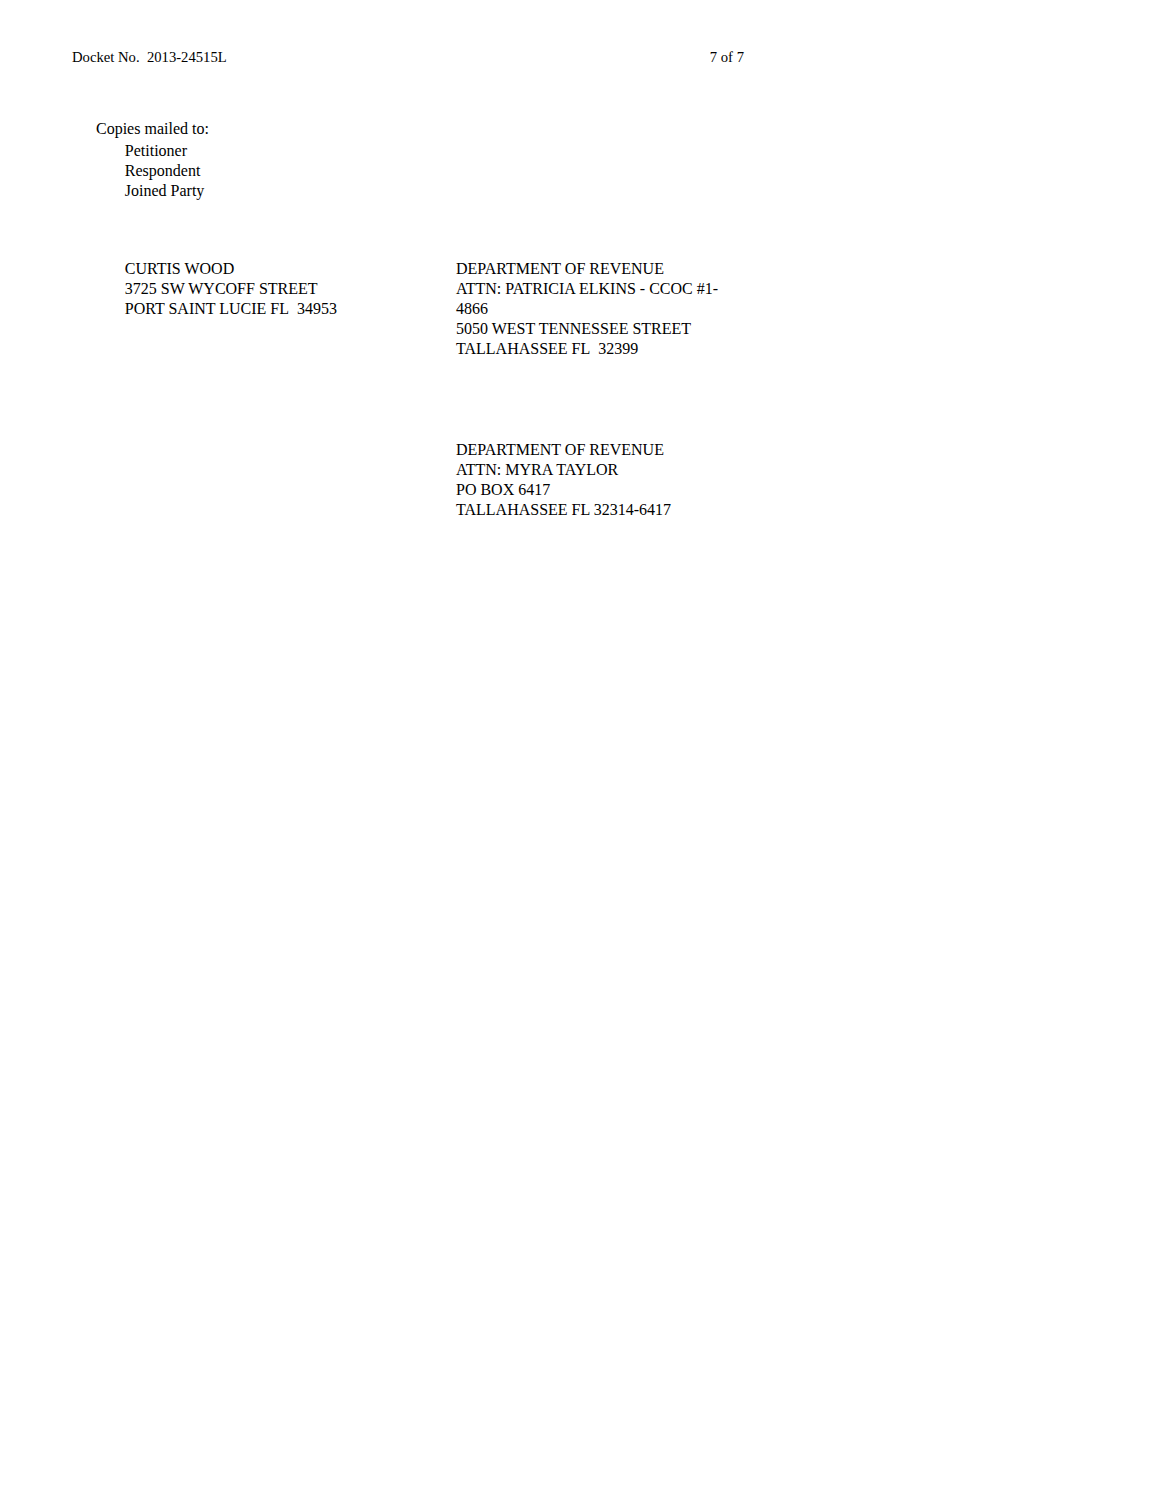Docket No. 2013-24515L 7 of 7
Copies mailed to:
Petitioner
Respondent
Joined Party
CURTIS WOOD 3725 SW WYCOFF STREET PORT SAINT LUCIE FL 34953
DEPARTMENT OF REVENUE ATTN: PATRICIA ELKINS - CCOC #1-4866 5050 WEST TENNESSEE STREET TALLAHASSEE FL 32399
DEPARTMENT OF REVENUE ATTN: MYRA TAYLOR PO BOX 6417 TALLAHASSEE FL 32314-6417